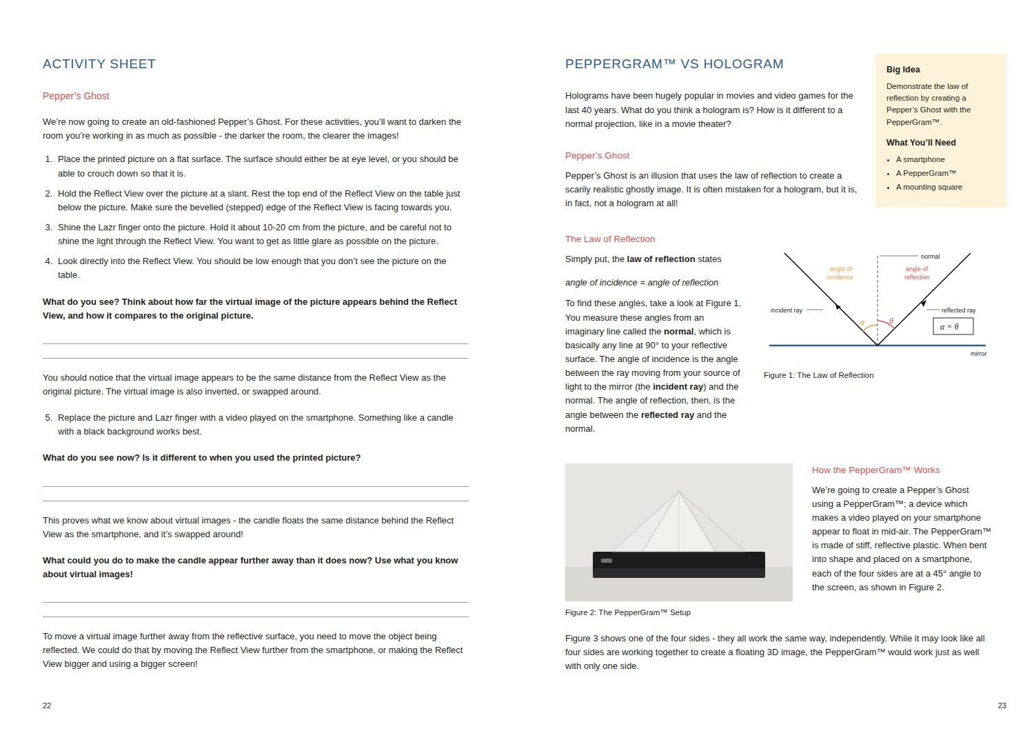Activity Sheet
Pepper’s Ghost
We’re now going to create an old-fashioned Pepper’s Ghost. For these activities, you’ll want to darken the room you’re working in as much as possible - the darker the room, the clearer the images!
Place the printed picture on a flat surface. The surface should either be at eye level, or you should be able to crouch down so that it is.
Hold the Reflect View over the picture at a slant. Rest the top end of the Reflect View on the table just below the picture. Make sure the bevelled (stepped) edge of the Reflect View is facing towards you.
Shine the Lazr finger onto the picture. Hold it about 10-20 cm from the picture, and be careful not to shine the light through the Reflect View. You want to get as little glare as possible on the picture.
Look directly into the Reflect View. You should be low enough that you don’t see the picture on the table.
What do you see? Think about how far the virtual image of the picture appears behind the Reflect View, and how it compares to the original picture.
You should notice that the virtual image appears to be the same distance from the Reflect View as the original picture. The virtual image is also inverted, or swapped around.
Replace the picture and Lazr finger with a video played on the smartphone. Something like a candle with a black background works best.
What do you see now? Is it different to when you used the printed picture?
This proves what we know about virtual images - the candle floats the same distance behind the Reflect View as the smartphone, and it’s swapped around!
What could you do to make the candle appear further away than it does now? Use what you know about virtual images!
To move a virtual image further away from the reflective surface, you need to move the object being reflected. We could do that by moving the Reflect View further from the smartphone, or making the Reflect View bigger and using a bigger screen!
22
Big Idea
Demonstrate the law of reflection by creating a Pepper’s Ghost with the PepperGram™.
What You’ll Need
A smartphone
A PepperGram™
A mounting square
PepperGram™ vs Hologram
Holograms have been hugely popular in movies and video games for the last 40 years. What do you think a hologram is? How is it different to a normal projection, like in a movie theater?
Pepper’s Ghost
Pepper’s Ghost is an illusion that uses the law of reflection to create a scarily realistic ghostly image. It is often mistaken for a hologram, but it is, in fact, not a hologram at all!
The Law of Reflection
Simply put, the law of reflection states
angle of incidence = angle of reflection
To find these angles, take a look at Figure 1. You measure these angles from an imaginary line called the normal, which is basically any line at 90° to your reflective surface. The angle of incidence is the angle between the ray moving from your source of light to the mirror (the incident ray) and the normal. The angle of reflection, then, is the angle between the reflected ray and the normal.
mirror normal incident ray reflected ray α θ angle of incidence angle of reflection α = θ
Figure 1: The Law of Reflection
Figure 2: The PepperGram™ Setup
How the PepperGram™ Works
We’re going to create a Pepper’s Ghost using a PepperGram™; a device which makes a video played on your smartphone appear to float in mid-air. The PepperGram™ is made of stiff, reflective plastic. When bent into shape and placed on a smartphone, each of the four sides are at a 45° angle to the screen, as shown in Figure 2.
Figure 3 shows one of the four sides - they all work the same way, independently. While it may look like all four sides are working together to create a floating 3D image, the PepperGram™ would work just as well with only one side.
23